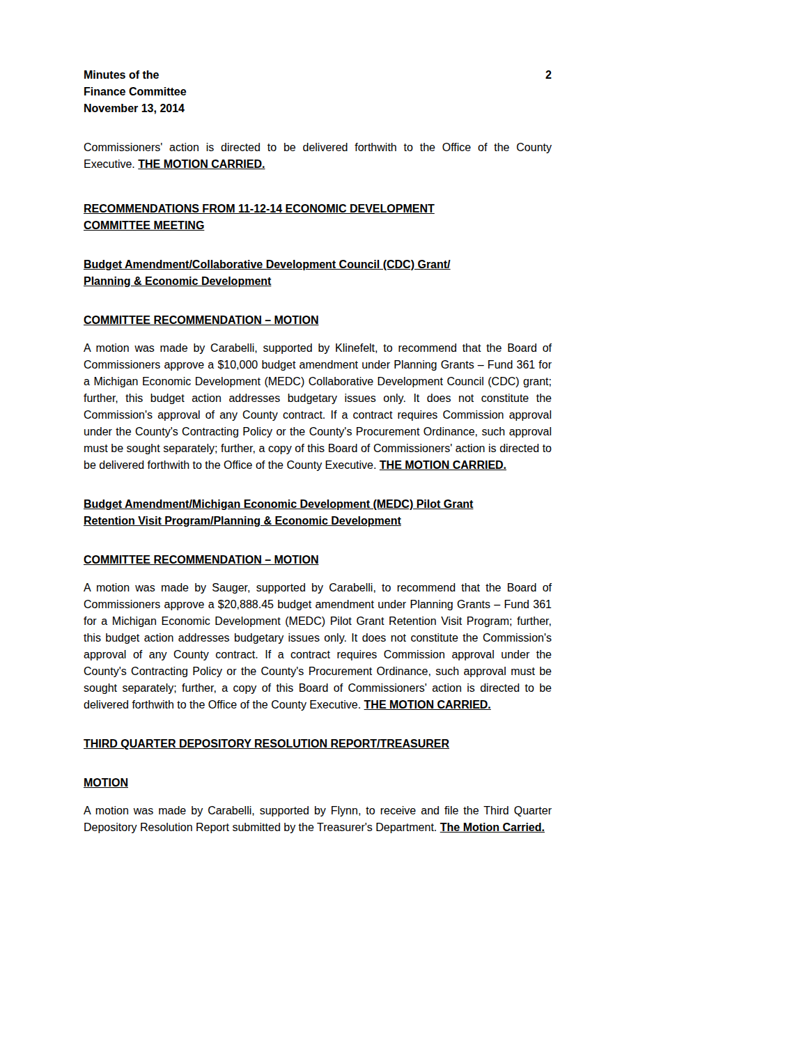2 Minutes of the
Finance Committee
November 13, 2014
Commissioners' action is directed to be delivered forthwith to the Office of the County Executive. THE MOTION CARRIED.
RECOMMENDATIONS FROM 11-12-14 ECONOMIC DEVELOPMENT
COMMITTEE MEETING
Budget Amendment/Collaborative Development Council (CDC) Grant/
Planning & Economic Development
COMMITTEE RECOMMENDATION – MOTION
A motion was made by Carabelli, supported by Klinefelt, to recommend that the Board of Commissioners approve a $10,000 budget amendment under Planning Grants – Fund 361 for a Michigan Economic Development (MEDC) Collaborative Development Council (CDC) grant; further, this budget action addresses budgetary issues only. It does not constitute the Commission's approval of any County contract. If a contract requires Commission approval under the County's Contracting Policy or the County's Procurement Ordinance, such approval must be sought separately; further, a copy of this Board of Commissioners' action is directed to be delivered forthwith to the Office of the County Executive. THE MOTION CARRIED.
Budget Amendment/Michigan Economic Development (MEDC) Pilot Grant
Retention Visit Program/Planning & Economic Development
COMMITTEE RECOMMENDATION – MOTION
A motion was made by Sauger, supported by Carabelli, to recommend that the Board of Commissioners approve a $20,888.45 budget amendment under Planning Grants – Fund 361 for a Michigan Economic Development (MEDC) Pilot Grant Retention Visit Program; further, this budget action addresses budgetary issues only. It does not constitute the Commission's approval of any County contract. If a contract requires Commission approval under the County's Contracting Policy or the County's Procurement Ordinance, such approval must be sought separately; further, a copy of this Board of Commissioners' action is directed to be delivered forthwith to the Office of the County Executive. THE MOTION CARRIED.
THIRD QUARTER DEPOSITORY RESOLUTION REPORT/TREASURER
MOTION
A motion was made by Carabelli, supported by Flynn, to receive and file the Third Quarter Depository Resolution Report submitted by the Treasurer's Department. The Motion Carried.